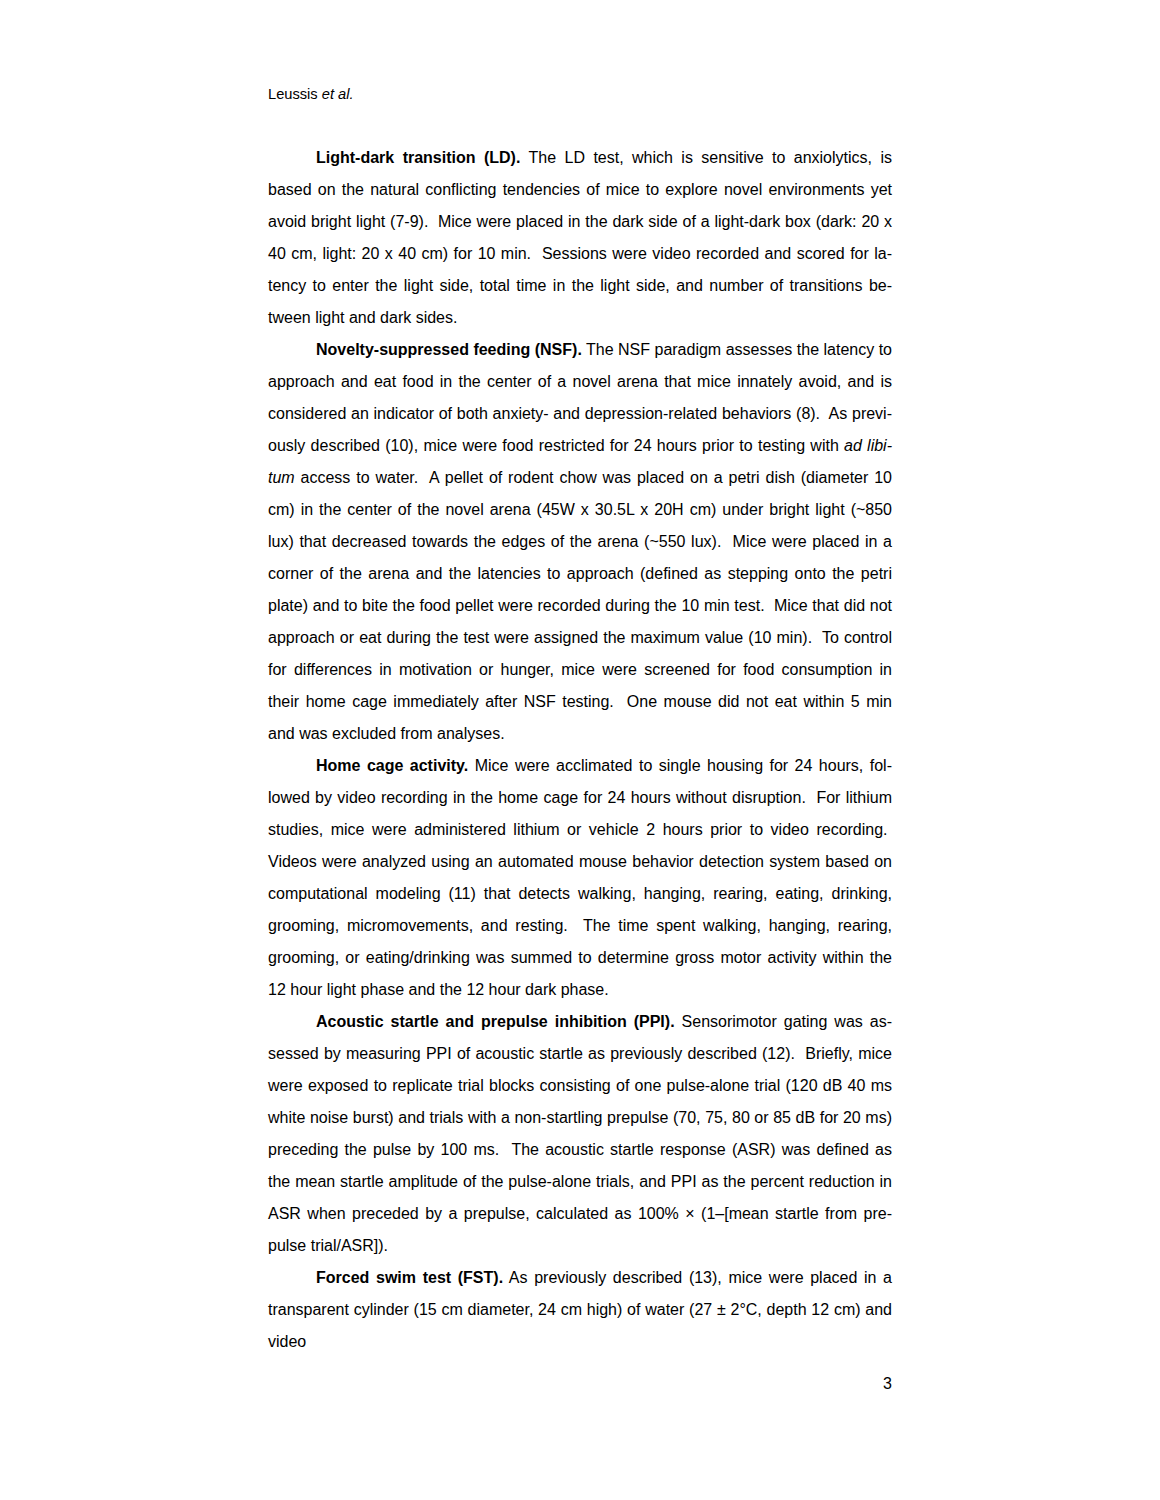Leussis et al.
Light-dark transition (LD). The LD test, which is sensitive to anxiolytics, is based on the natural conflicting tendencies of mice to explore novel environments yet avoid bright light (7-9). Mice were placed in the dark side of a light-dark box (dark: 20 x 40 cm, light: 20 x 40 cm) for 10 min. Sessions were video recorded and scored for latency to enter the light side, total time in the light side, and number of transitions between light and dark sides.
Novelty-suppressed feeding (NSF). The NSF paradigm assesses the latency to approach and eat food in the center of a novel arena that mice innately avoid, and is considered an indicator of both anxiety- and depression-related behaviors (8). As previously described (10), mice were food restricted for 24 hours prior to testing with ad libitum access to water. A pellet of rodent chow was placed on a petri dish (diameter 10 cm) in the center of the novel arena (45W x 30.5L x 20H cm) under bright light (~850 lux) that decreased towards the edges of the arena (~550 lux). Mice were placed in a corner of the arena and the latencies to approach (defined as stepping onto the petri plate) and to bite the food pellet were recorded during the 10 min test. Mice that did not approach or eat during the test were assigned the maximum value (10 min). To control for differences in motivation or hunger, mice were screened for food consumption in their home cage immediately after NSF testing. One mouse did not eat within 5 min and was excluded from analyses.
Home cage activity. Mice were acclimated to single housing for 24 hours, followed by video recording in the home cage for 24 hours without disruption. For lithium studies, mice were administered lithium or vehicle 2 hours prior to video recording. Videos were analyzed using an automated mouse behavior detection system based on computational modeling (11) that detects walking, hanging, rearing, eating, drinking, grooming, micromovements, and resting. The time spent walking, hanging, rearing, grooming, or eating/drinking was summed to determine gross motor activity within the 12 hour light phase and the 12 hour dark phase.
Acoustic startle and prepulse inhibition (PPI). Sensorimotor gating was assessed by measuring PPI of acoustic startle as previously described (12). Briefly, mice were exposed to replicate trial blocks consisting of one pulse-alone trial (120 dB 40 ms white noise burst) and trials with a non-startling prepulse (70, 75, 80 or 85 dB for 20 ms) preceding the pulse by 100 ms. The acoustic startle response (ASR) was defined as the mean startle amplitude of the pulse-alone trials, and PPI as the percent reduction in ASR when preceded by a prepulse, calculated as 100% × (1–[mean startle from prepulse trial/ASR]).
Forced swim test (FST). As previously described (13), mice were placed in a transparent cylinder (15 cm diameter, 24 cm high) of water (27 ± 2°C, depth 12 cm) and video
3